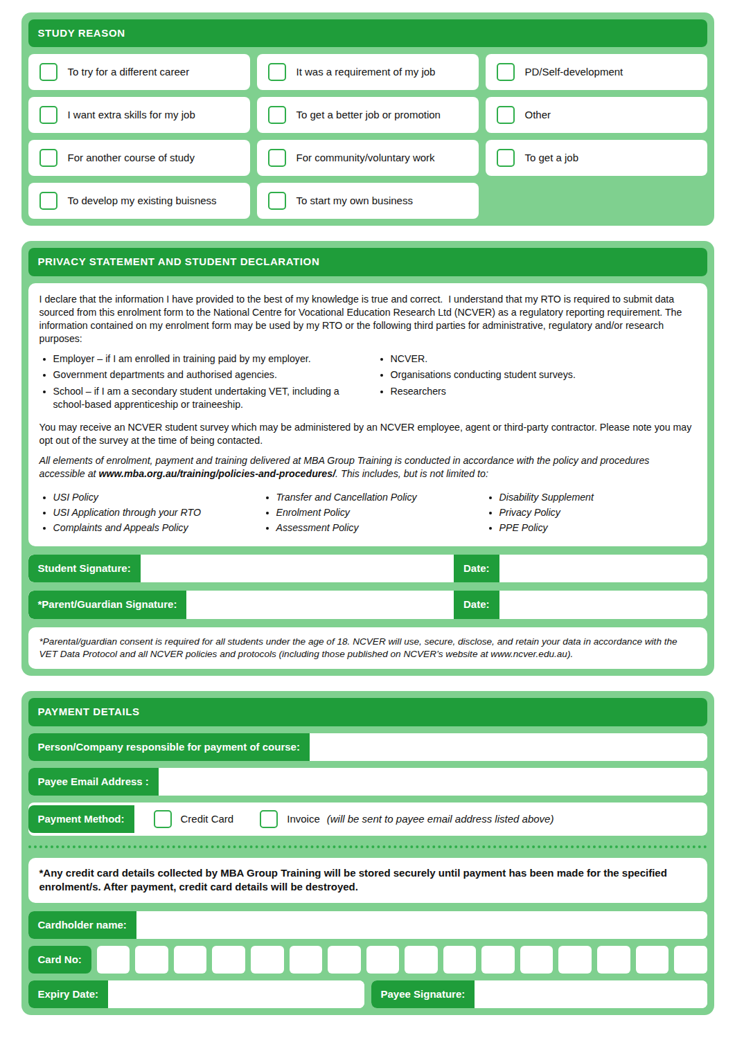Study Reason
To try for a different career It was a requirement of my job PD/Self-development I want extra skills for my job To get a better job or promotion Other For another course of study For community/voluntary work To get a job To develop my existing buisness To start my own business
Privacy Statement and Student Declaration
I declare that the information I have provided to the best of my knowledge is true and correct. I understand that my RTO is required to submit data sourced from this enrolment form to the National Centre for Vocational Education Research Ltd (NCVER) as a regulatory reporting requirement. The information contained on my enrolment form may be used by my RTO or the following third parties for administrative, regulatory and/or research purposes:
Employer – if I am enrolled in training paid by my employer.
Government departments and authorised agencies.
School – if I am a secondary student undertaking VET, including a school-based apprenticeship or traineeship.
NCVER.
Organisations conducting student surveys.
Researchers
You may receive an NCVER student survey which may be administered by an NCVER employee, agent or third-party contractor. Please note you may opt out of the survey at the time of being contacted.
All elements of enrolment, payment and training delivered at MBA Group Training is conducted in accordance with the policy and procedures accessible at www.mba.org.au/training/policies-and-procedures/. This includes, but is not limited to:
USI Policy
USI Application through your RTO
Complaints and Appeals Policy
Transfer and Cancellation Policy
Enrolment Policy
Assessment Policy
Disability Supplement
Privacy Policy
PPE Policy
Student Signature:
Date:
*Parent/Guardian Signature:
Date:
*Parental/guardian consent is required for all students under the age of 18. NCVER will use, secure, disclose, and retain your data in accordance with the VET Data Protocol and all NCVER policies and protocols (including those published on NCVER’s website at www.ncver.edu.au).
Payment Details
Person/Company responsible for payment of course:
Payee Email Address :
Payment Method:
Credit Card Invoice (will be sent to payee email address listed above)
*Any credit card details collected by MBA Group Training will be stored securely until payment has been made for the specified enrolment/s. After payment, credit card details will be destroyed.
Cardholder name:
Card No:
Expiry Date:
Payee Signature: